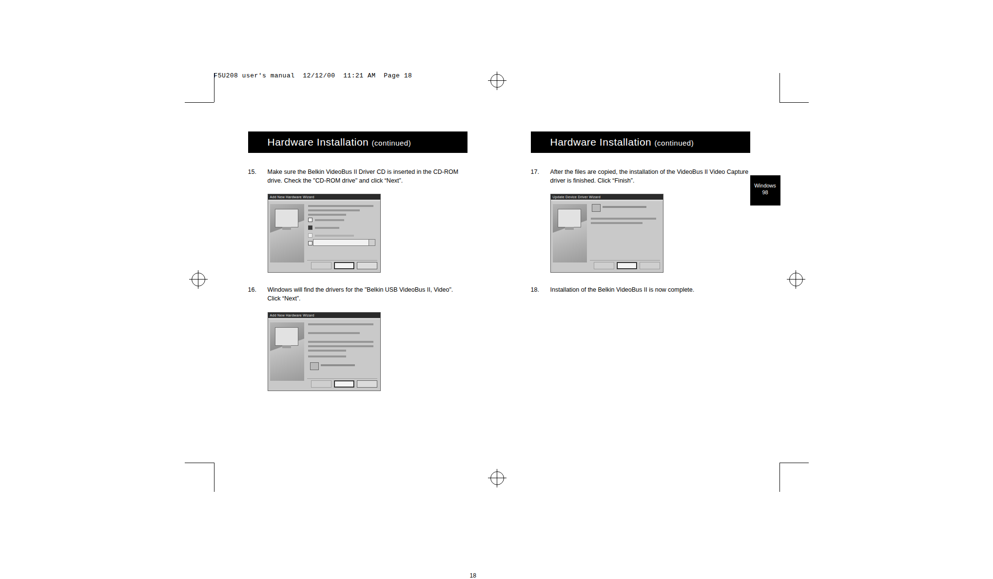F5U208 user's manual 12/12/00 11:21 AM Page 18
Hardware Installation (continued)
15. Make sure the Belkin VideoBus II Driver CD is inserted in the CD-ROM drive. Check the "CD-ROM drive" and click “Next”.
Add New Hardware Wizard
16. Windows will find the drivers for the "Belkin USB VideoBus II, Video". Click “Next”.
Add New Hardware Wizard
18
Hardware Installation (continued)
17. After the files are copied, the installation of the VideoBus II Video Capture driver is finished. Click “Finish”.
Update Device Driver Wizard
18. Installation of the Belkin VideoBus II is now complete.
19
Windows
98